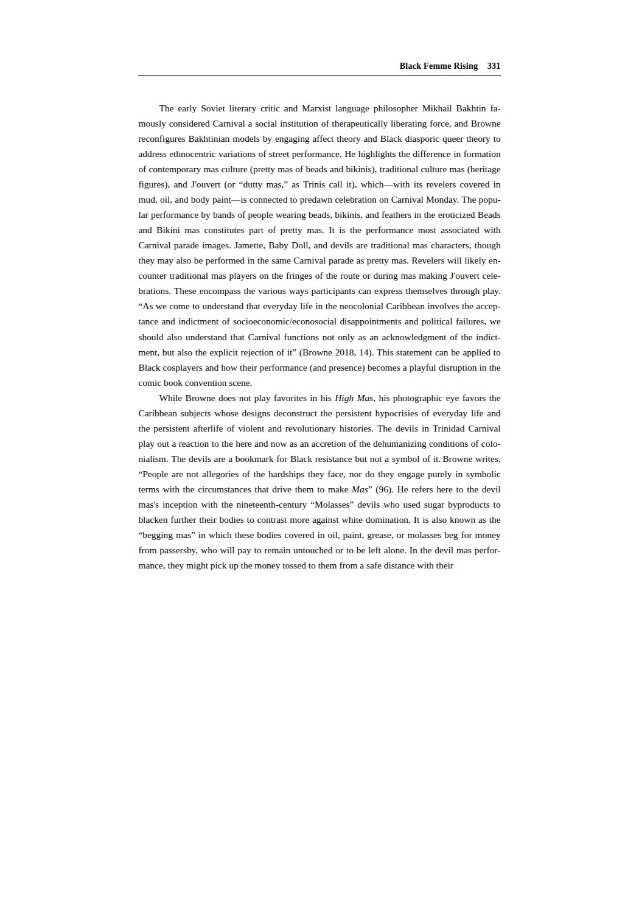Black Femme Rising331
The early Soviet literary critic and Marxist language philosopher Mikhail Bakhtin famously considered Carnival a social institution of therapeutically liberating force, and Browne reconfigures Bakhtinian models by engaging affect theory and Black diasporic queer theory to address ethnocentric variations of street performance. He highlights the difference in formation of contemporary mas culture (pretty mas of beads and bikinis), traditional culture mas (heritage figures), and J'ouvert (or “dutty mas,” as Trinis call it), which—with its revelers covered in mud, oil, and body paint—is connected to predawn celebration on Carnival Monday. The popular performance by bands of people wearing beads, bikinis, and feathers in the eroticized Beads and Bikini mas constitutes part of pretty mas. It is the performance most associated with Carnival parade images. Jamette, Baby Doll, and devils are traditional mas characters, though they may also be performed in the same Carnival parade as pretty mas. Revelers will likely encounter traditional mas players on the fringes of the route or during mas making J'ouvert celebrations. These encompass the various ways participants can express themselves through play. “As we come to understand that everyday life in the neocolonial Caribbean involves the acceptance and indictment of socioeconomic/econosocial disappointments and political failures, we should also understand that Carnival functions not only as an acknowledgment of the indictment, but also the explicit rejection of it” (Browne 2018, 14). This statement can be applied to Black cosplayers and how their performance (and presence) becomes a playful disruption in the comic book convention scene.
While Browne does not play favorites in his High Mas, his photographic eye favors the Caribbean subjects whose designs deconstruct the persistent hypocrisies of everyday life and the persistent afterlife of violent and revolutionary histories. The devils in Trinidad Carnival play out a reaction to the here and now as an accretion of the dehumanizing conditions of colonialism. The devils are a bookmark for Black resistance but not a symbol of it. Browne writes, “People are not allegories of the hardships they face, nor do they engage purely in symbolic terms with the circumstances that drive them to make Mas” (96). He refers here to the devil mas's inception with the nineteenth-century “Molasses” devils who used sugar byproducts to blacken further their bodies to contrast more against white domination. It is also known as the “begging mas” in which these bodies covered in oil, paint, grease, or molasses beg for money from passersby, who will pay to remain untouched or to be left alone. In the devil mas performance, they might pick up the money tossed to them from a safe distance with their